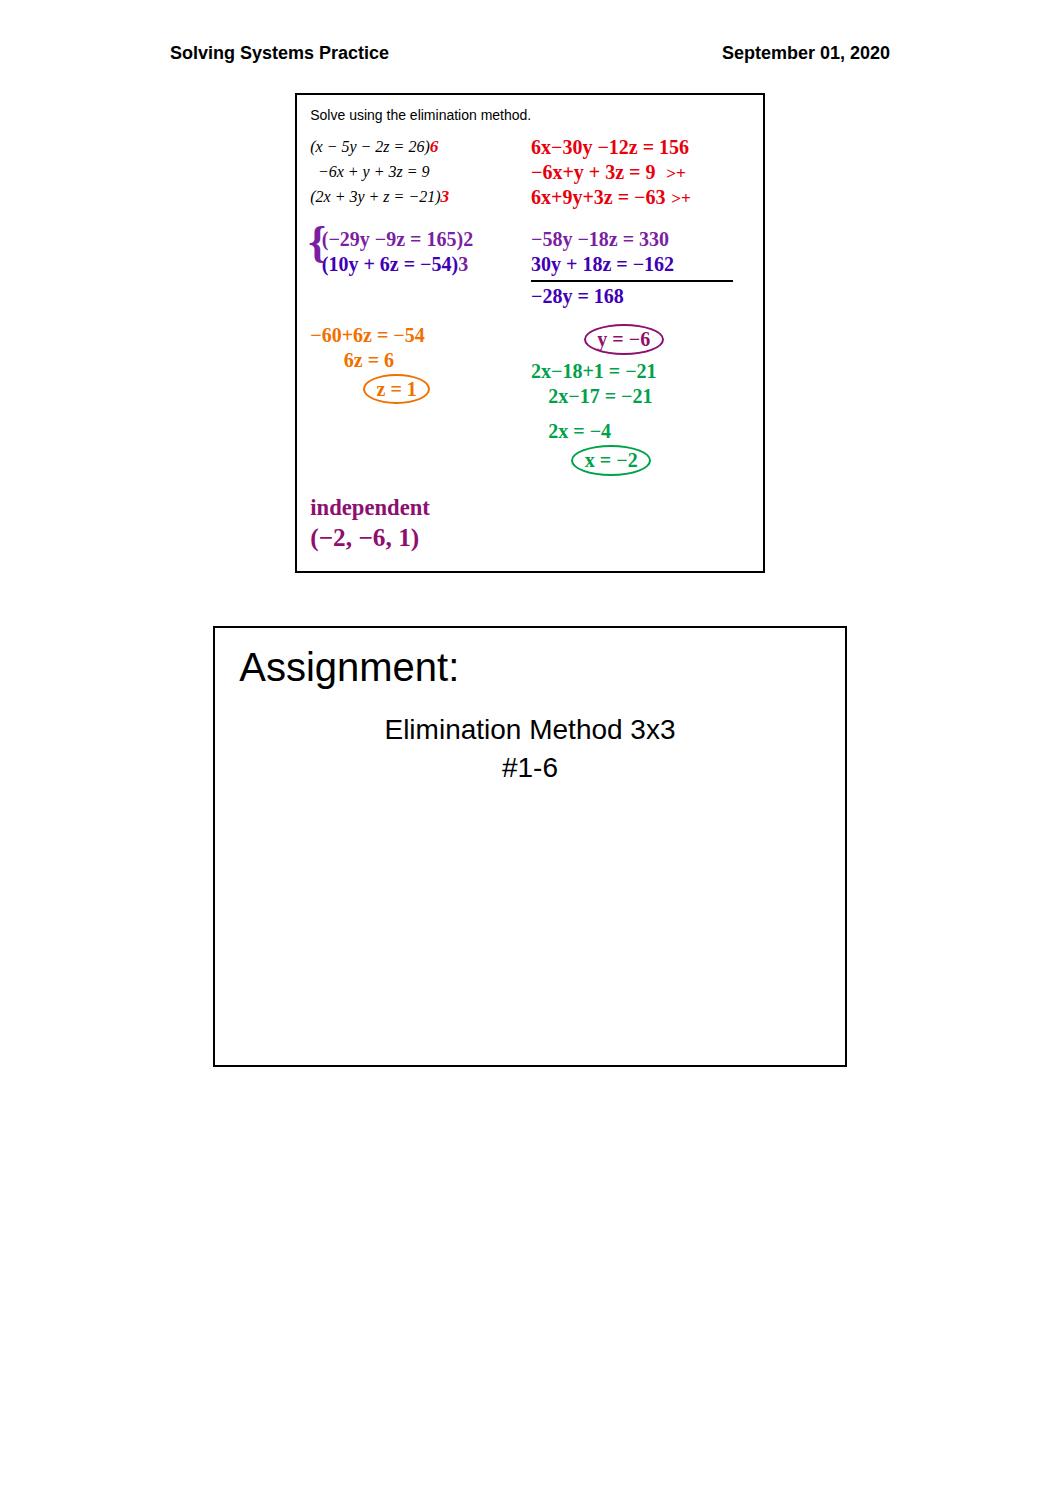Solving Systems Practice September 01, 2020
Solve using the elimination method.
(x − 5y − 2z = 26) 6
−6x + y + 3z = 9
(2x + 3y + z = −21) 3
6x−30y −12z = 156
−6x+y + 3z = 9 >+
6x+9y+3z = −63>+
(−29y −9z = 165)2
(10y + 6z = −54)3
−58y −18z = 330
30y + 18z = −162
−28y = 168
−60+6z = −54
6z = 6
z = 1
y = −6
2x−18+1 = −21
2x−17 = −21
2x = −4
x = −2
independent
(−2, −6, 1)
Assignment:
Elimination Method 3x3 #1-6